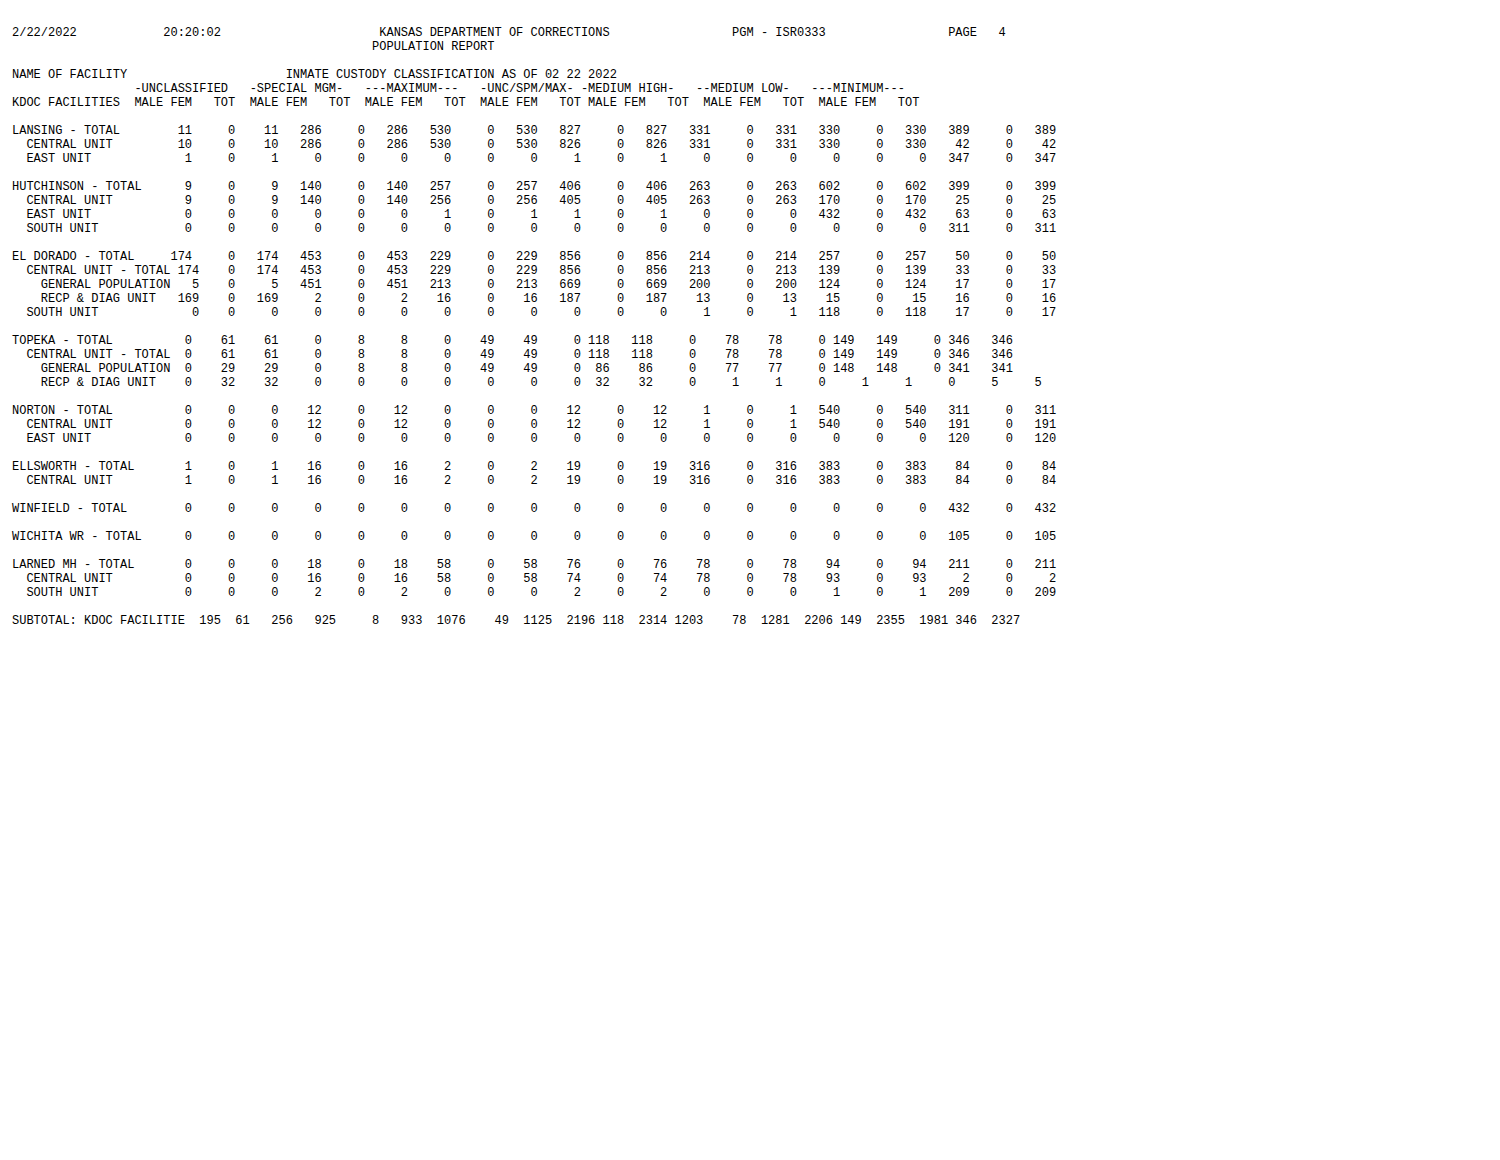2/22/2022 20:20:02 KANSAS DEPARTMENT OF CORRECTIONS PGM - ISR0333 PAGE 4 POPULATION REPORT NAME OF FACILITY INMATE CUSTODY CLASSIFICATION AS OF 02 22 2022 -UNCLASSIFIED -SPECIAL MGM- ---MAXIMUM--- -UNC/SPM/MAX- -MEDIUM HIGH- --MEDIUM LOW- ---MINIMUM--- KDOC FACILITIES MALE FEM TOT MALE FEM TOT MALE FEM TOT MALE FEM TOT MALE FEM TOT MALE FEM TOT MALE FEM TOT LANSING - TOTAL 11 0 11 286 0 286 530 0 530 827 0 827 331 0 331 330 0 330 389 0 389 CENTRAL UNIT 10 0 10 286 0 286 530 0 530 826 0 826 331 0 331 330 0 330 42 0 42 EAST UNIT 1 0 1 0 0 0 0 0 0 1 0 1 0 0 0 0 0 0 347 0 347 HUTCHINSON - TOTAL 9 0 9 140 0 140 257 0 257 406 0 406 263 0 263 602 0 602 399 0 399 CENTRAL UNIT 9 0 9 140 0 140 256 0 256 405 0 405 263 0 263 170 0 170 25 0 25 EAST UNIT 0 0 0 0 0 0 1 0 1 1 0 1 0 0 0 432 0 432 63 0 63 SOUTH UNIT 0 0 0 0 0 0 0 0 0 0 0 0 0 0 0 0 0 0 311 0 311 EL DORADO - TOTAL 174 0 174 453 0 453 229 0 229 856 0 856 214 0 214 257 0 257 50 0 50 CENTRAL UNIT - TOTAL 174 0 174 453 0 453 229 0 229 856 0 856 213 0 213 139 0 139 33 0 33 GENERAL POPULATION 5 0 5 451 0 451 213 0 213 669 0 669 200 0 200 124 0 124 17 0 17 RECP & DIAG UNIT 169 0 169 2 0 2 16 0 16 187 0 187 13 0 13 15 0 15 16 0 16 SOUTH UNIT 0 0 0 0 0 0 0 0 0 0 0 0 1 0 1 118 0 118 17 0 17 TOPEKA - TOTAL 0 61 61 0 8 8 0 49 49 0 118 118 0 78 78 0 149 149 0 346 346 CENTRAL UNIT - TOTAL 0 61 61 0 8 8 0 49 49 0 118 118 0 78 78 0 149 149 0 346 346 GENERAL POPULATION 0 29 29 0 8 8 0 49 49 0 86 86 0 77 77 0 148 148 0 341 341 RECP & DIAG UNIT 0 32 32 0 0 0 0 0 0 0 32 32 0 1 1 0 1 1 0 5 5 NORTON - TOTAL 0 0 0 12 0 12 0 0 0 12 0 12 1 0 1 540 0 540 311 0 311 CENTRAL UNIT 0 0 0 12 0 12 0 0 0 12 0 12 1 0 1 540 0 540 191 0 191 EAST UNIT 0 0 0 0 0 0 0 0 0 0 0 0 0 0 0 0 0 0 120 0 120 ELLSWORTH - TOTAL 1 0 1 16 0 16 2 0 2 19 0 19 316 0 316 383 0 383 84 0 84 CENTRAL UNIT 1 0 1 16 0 16 2 0 2 19 0 19 316 0 316 383 0 383 84 0 84 WINFIELD - TOTAL 0 0 0 0 0 0 0 0 0 0 0 0 0 0 0 0 0 0 432 0 432 WICHITA WR - TOTAL 0 0 0 0 0 0 0 0 0 0 0 0 0 0 0 0 0 0 105 0 105 LARNED MH - TOTAL 0 0 0 18 0 18 58 0 58 76 0 76 78 0 78 94 0 94 211 0 211 CENTRAL UNIT 0 0 0 16 0 16 58 0 58 74 0 74 78 0 78 93 0 93 2 0 2 SOUTH UNIT 0 0 0 2 0 2 0 0 0 2 0 2 0 0 0 1 0 1 209 0 209 SUBTOTAL: KDOC FACILITIE 195 61 256 925 8 933 1076 49 1125 2196 118 2314 1203 78 1281 2206 149 2355 1981 346 2327